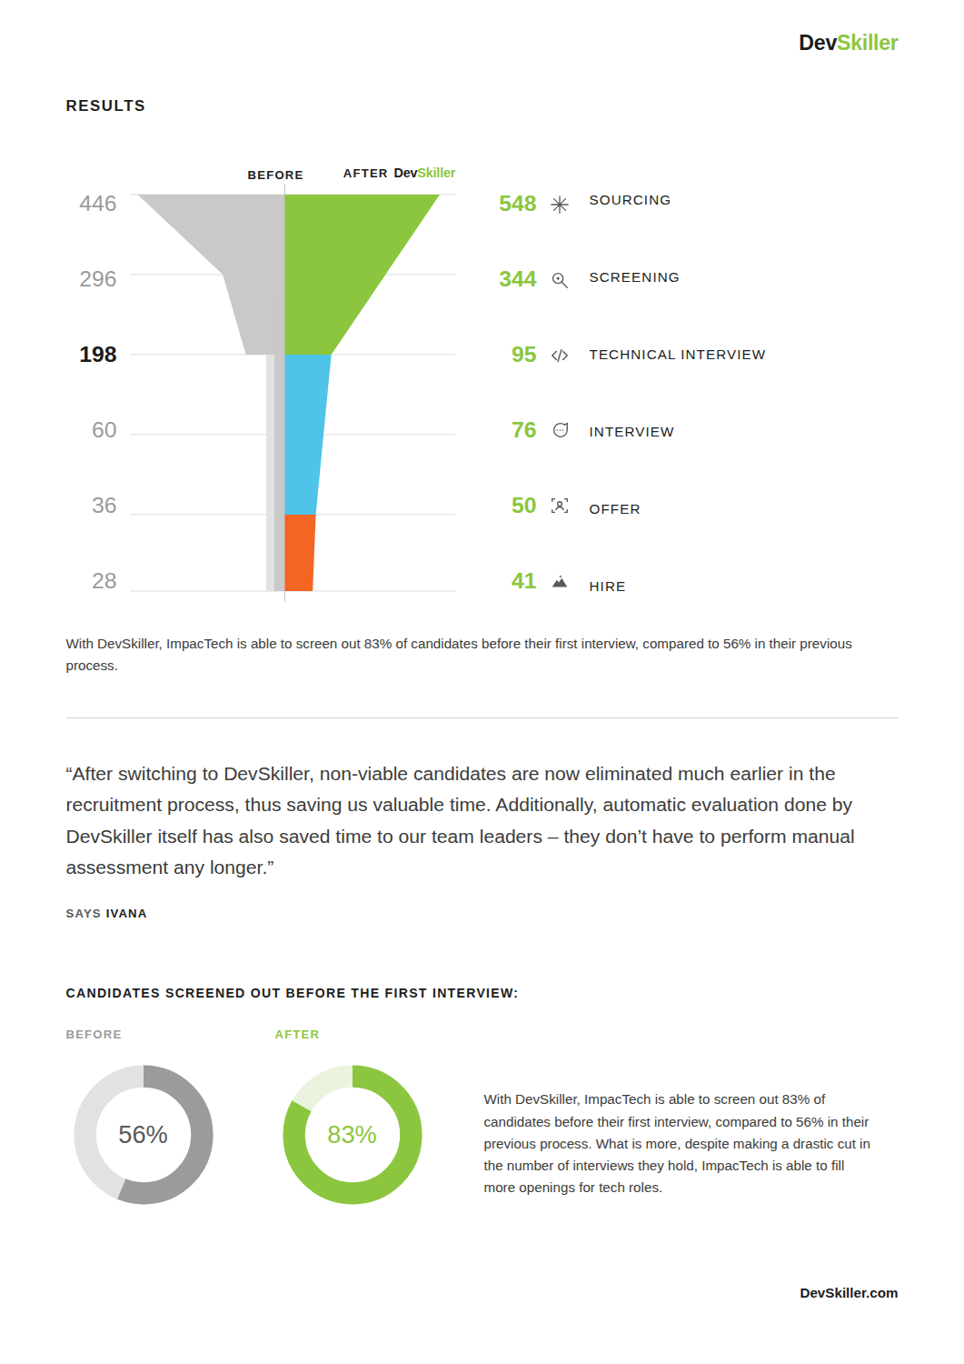Dev Skiller
Results
Before
After Dev Skiller
446 296 198 60 36 28
548 344 95 76 50 41
Sourcing Screening Technical interview Interview Offer Hire
With DevSkiller, ImpacTech is able to screen out 83% of candidates before their first interview, compared to 56% in their previous process.
“After switching to DevSkiller, non-viable candidates are now eliminated much earlier in the recruitment process, thus saving us valuable time. Additionally, automatic evaluation done by DevSkiller itself has also saved time to our team leaders – they don’t have to perform manual assessment any longer.”
Says Ivana
Candidates screened out before the first interview:
Before
56%
After
83%
With DevSkiller, ImpacTech is able to screen out 83% of candidates before their first interview, compared to 56% in their previous process. What is more, despite making a drastic cut in the number of interviews they hold, ImpacTech is able to fill more openings for tech roles.
DevSkiller.com